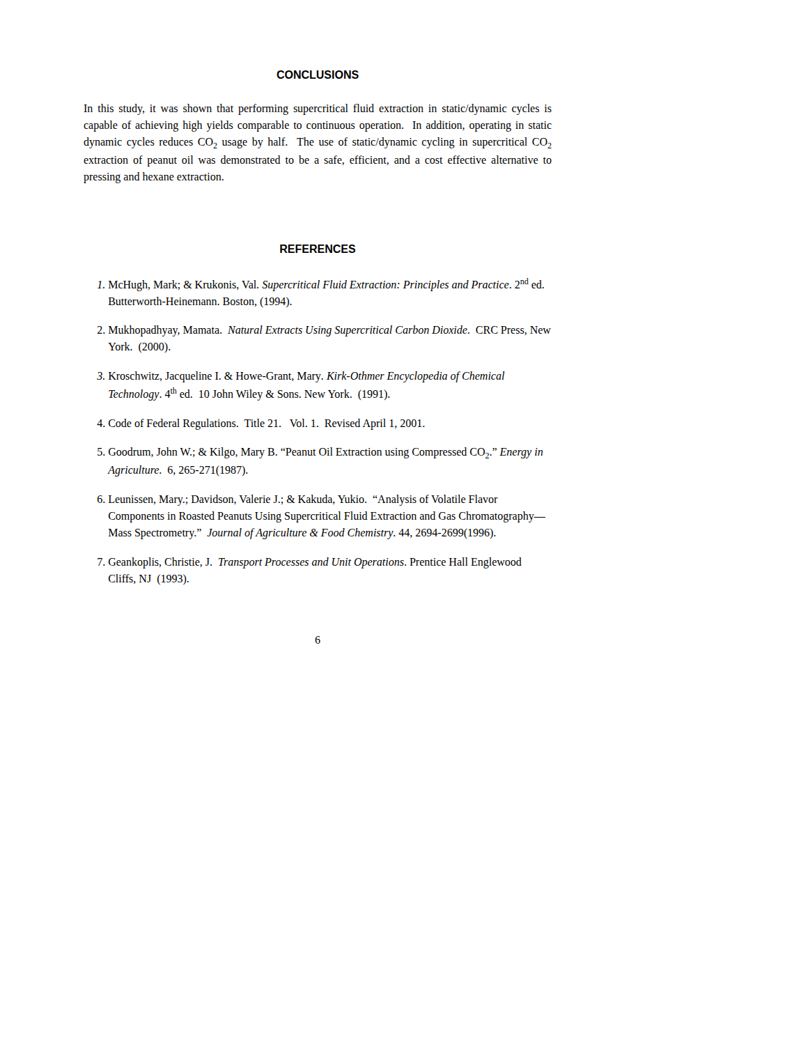CONCLUSIONS
In this study, it was shown that performing supercritical fluid extraction in static/dynamic cycles is capable of achieving high yields comparable to continuous operation. In addition, operating in static dynamic cycles reduces CO2 usage by half. The use of static/dynamic cycling in supercritical CO2 extraction of peanut oil was demonstrated to be a safe, efficient, and a cost effective alternative to pressing and hexane extraction.
REFERENCES
McHugh, Mark; & Krukonis, Val. Supercritical Fluid Extraction: Principles and Practice. 2nd ed. Butterworth-Heinemann. Boston, (1994).
Mukhopadhyay, Mamata. Natural Extracts Using Supercritical Carbon Dioxide. CRC Press, New York. (2000).
Kroschwitz, Jacqueline I. & Howe-Grant, Mary. Kirk-Othmer Encyclopedia of Chemical Technology. 4th ed. 10 John Wiley & Sons. New York. (1991).
Code of Federal Regulations. Title 21. Vol. 1. Revised April 1, 2001.
Goodrum, John W.; & Kilgo, Mary B. “Peanut Oil Extraction using Compressed CO2.” Energy in Agriculture. 6, 265-271(1987).
Leunissen, Mary.; Davidson, Valerie J.; & Kakuda, Yukio. “Analysis of Volatile Flavor Components in Roasted Peanuts Using Supercritical Fluid Extraction and Gas Chromatography—Mass Spectrometry.” Journal of Agriculture & Food Chemistry. 44, 2694-2699(1996).
Geankoplis, Christie, J. Transport Processes and Unit Operations. Prentice Hall Englewood Cliffs, NJ (1993).
6